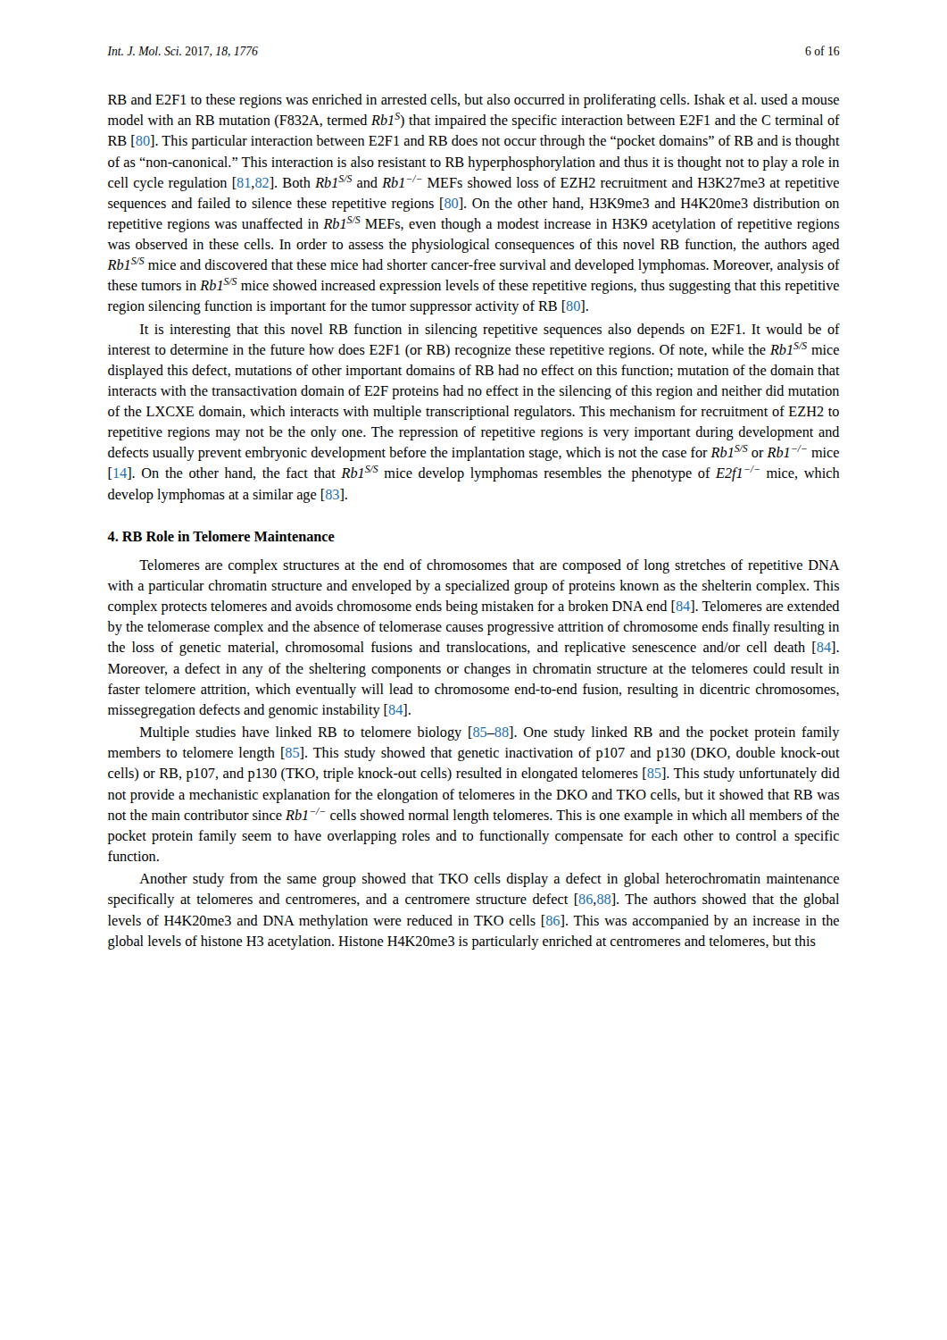Int. J. Mol. Sci. 2017, 18, 1776
6 of 16
RB and E2F1 to these regions was enriched in arrested cells, but also occurred in proliferating cells. Ishak et al. used a mouse model with an RB mutation (F832A, termed Rb1S) that impaired the specific interaction between E2F1 and the C terminal of RB [80]. This particular interaction between E2F1 and RB does not occur through the “pocket domains” of RB and is thought of as “non-canonical.” This interaction is also resistant to RB hyperphosphorylation and thus it is thought not to play a role in cell cycle regulation [81,82]. Both Rb1S/S and Rb1−/− MEFs showed loss of EZH2 recruitment and H3K27me3 at repetitive sequences and failed to silence these repetitive regions [80]. On the other hand, H3K9me3 and H4K20me3 distribution on repetitive regions was unaffected in Rb1S/S MEFs, even though a modest increase in H3K9 acetylation of repetitive regions was observed in these cells. In order to assess the physiological consequences of this novel RB function, the authors aged Rb1S/S mice and discovered that these mice had shorter cancer-free survival and developed lymphomas. Moreover, analysis of these tumors in Rb1S/S mice showed increased expression levels of these repetitive regions, thus suggesting that this repetitive region silencing function is important for the tumor suppressor activity of RB [80].
It is interesting that this novel RB function in silencing repetitive sequences also depends on E2F1. It would be of interest to determine in the future how does E2F1 (or RB) recognize these repetitive regions. Of note, while the Rb1S/S mice displayed this defect, mutations of other important domains of RB had no effect on this function; mutation of the domain that interacts with the transactivation domain of E2F proteins had no effect in the silencing of this region and neither did mutation of the LXCXE domain, which interacts with multiple transcriptional regulators. This mechanism for recruitment of EZH2 to repetitive regions may not be the only one. The repression of repetitive regions is very important during development and defects usually prevent embryonic development before the implantation stage, which is not the case for Rb1S/S or Rb1−/− mice [14]. On the other hand, the fact that Rb1S/S mice develop lymphomas resembles the phenotype of E2f1−/− mice, which develop lymphomas at a similar age [83].
4. RB Role in Telomere Maintenance
Telomeres are complex structures at the end of chromosomes that are composed of long stretches of repetitive DNA with a particular chromatin structure and enveloped by a specialized group of proteins known as the shelterin complex. This complex protects telomeres and avoids chromosome ends being mistaken for a broken DNA end [84]. Telomeres are extended by the telomerase complex and the absence of telomerase causes progressive attrition of chromosome ends finally resulting in the loss of genetic material, chromosomal fusions and translocations, and replicative senescence and/or cell death [84]. Moreover, a defect in any of the sheltering components or changes in chromatin structure at the telomeres could result in faster telomere attrition, which eventually will lead to chromosome end-to-end fusion, resulting in dicentric chromosomes, missegregation defects and genomic instability [84].
Multiple studies have linked RB to telomere biology [85–88]. One study linked RB and the pocket protein family members to telomere length [85]. This study showed that genetic inactivation of p107 and p130 (DKO, double knock-out cells) or RB, p107, and p130 (TKO, triple knock-out cells) resulted in elongated telomeres [85]. This study unfortunately did not provide a mechanistic explanation for the elongation of telomeres in the DKO and TKO cells, but it showed that RB was not the main contributor since Rb1−/− cells showed normal length telomeres. This is one example in which all members of the pocket protein family seem to have overlapping roles and to functionally compensate for each other to control a specific function.
Another study from the same group showed that TKO cells display a defect in global heterochromatin maintenance specifically at telomeres and centromeres, and a centromere structure defect [86,88]. The authors showed that the global levels of H4K20me3 and DNA methylation were reduced in TKO cells [86]. This was accompanied by an increase in the global levels of histone H3 acetylation. Histone H4K20me3 is particularly enriched at centromeres and telomeres, but this